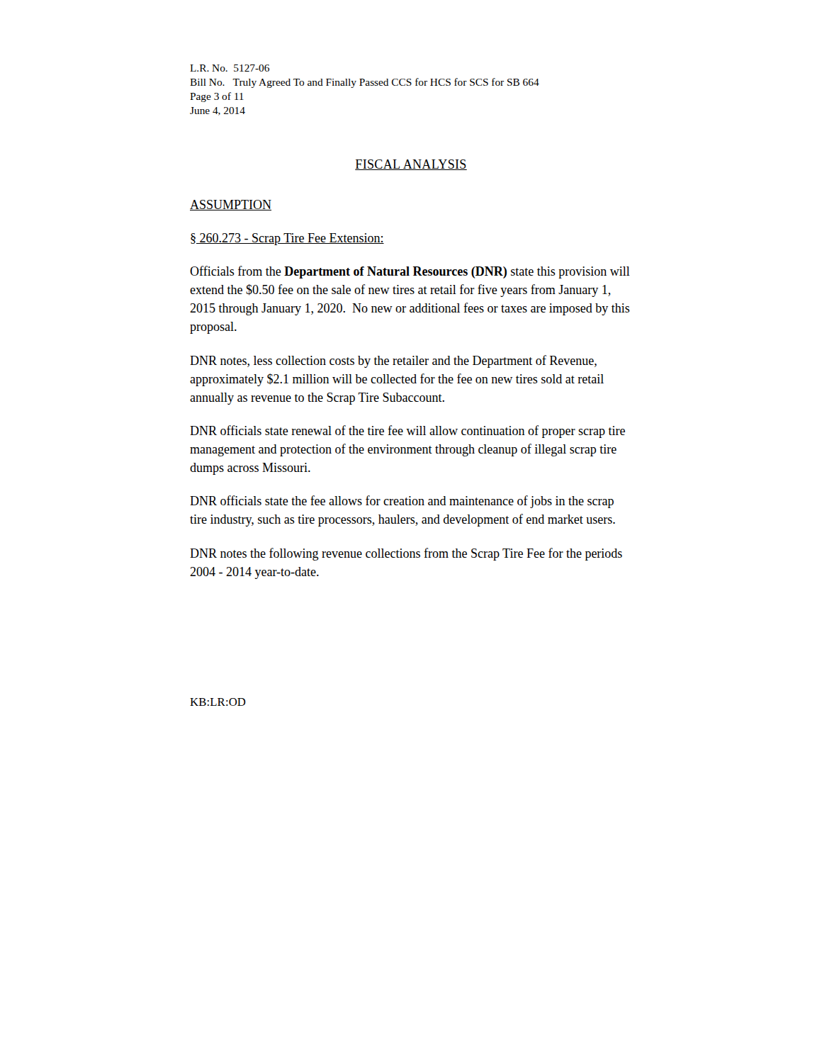L.R. No. 5127-06
Bill No. Truly Agreed To and Finally Passed CCS for HCS for SCS for SB 664
Page 3 of 11
June 4, 2014
FISCAL ANALYSIS
ASSUMPTION
§ 260.273 - Scrap Tire Fee Extension:
Officials from the Department of Natural Resources (DNR) state this provision will extend the $0.50 fee on the sale of new tires at retail for five years from January 1, 2015 through January 1, 2020. No new or additional fees or taxes are imposed by this proposal.
DNR notes, less collection costs by the retailer and the Department of Revenue, approximately $2.1 million will be collected for the fee on new tires sold at retail annually as revenue to the Scrap Tire Subaccount.
DNR officials state renewal of the tire fee will allow continuation of proper scrap tire management and protection of the environment through cleanup of illegal scrap tire dumps across Missouri.
DNR officials state the fee allows for creation and maintenance of jobs in the scrap tire industry, such as tire processors, haulers, and development of end market users.
DNR notes the following revenue collections from the Scrap Tire Fee for the periods 2004 - 2014 year-to-date.
KB:LR:OD